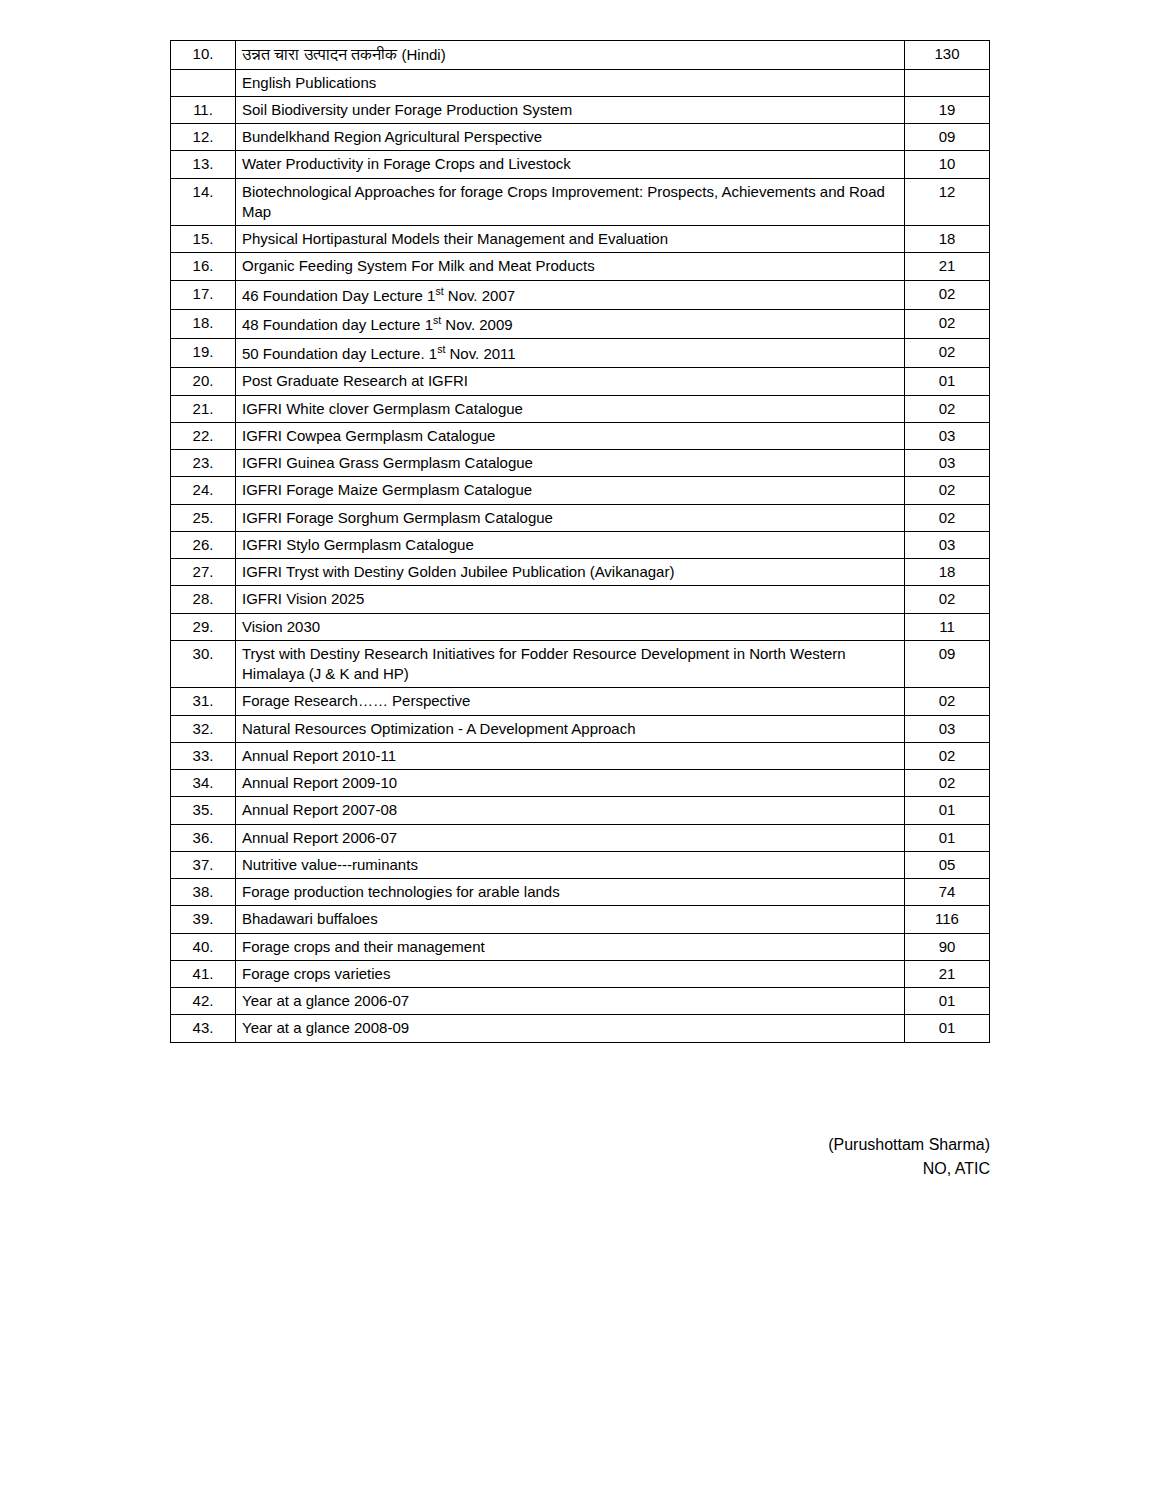| 10. | उन्नत चारा उत्पादन तकनीक (Hindi) | 130 |
| | English Publications | |
| 11. | Soil Biodiversity under Forage Production System | 19 |
| 12. | Bundelkhand Region Agricultural Perspective | 09 |
| 13. | Water Productivity in Forage Crops and Livestock | 10 |
| 14. | Biotechnological Approaches for forage Crops Improvement: Prospects, Achievements and Road Map | 12 |
| 15. | Physical Hortipastural Models their Management and Evaluation | 18 |
| 16. | Organic Feeding System For Milk and Meat Products | 21 |
| 17. | 46 Foundation Day Lecture 1 st Nov. 2007 | 02 |
| 18. | 48 Foundation day Lecture 1 st Nov. 2009 | 02 |
| 19. | 50 Foundation day Lecture. 1 st Nov. 2011 | 02 |
| 20. | Post Graduate Research at IGFRI | 01 |
| 21. | IGFRI White clover Germplasm Catalogue | 02 |
| 22. | IGFRI Cowpea Germplasm Catalogue | 03 |
| 23. | IGFRI Guinea Grass Germplasm Catalogue | 03 |
| 24. | IGFRI Forage Maize Germplasm Catalogue | 02 |
| 25. | IGFRI Forage Sorghum Germplasm Catalogue | 02 |
| 26. | IGFRI Stylo Germplasm Catalogue | 03 |
| 27. | IGFRI Tryst with Destiny Golden Jubilee Publication (Avikanagar) | 18 |
| 28. | IGFRI Vision 2025 | 02 |
| 29. | Vision 2030 | 11 |
| 30. | Tryst with Destiny Research Initiatives for Fodder Resource Development in North Western Himalaya (J & K and HP) | 09 |
| 31. | Forage Research…… Perspective | 02 |
| 32. | Natural Resources Optimization - A Development Approach | 03 |
| 33. | Annual Report 2010-11 | 02 |
| 34. | Annual Report 2009-10 | 02 |
| 35. | Annual Report 2007-08 | 01 |
| 36. | Annual Report 2006-07 | 01 |
| 37. | Nutritive value---ruminants | 05 |
| 38. | Forage production technologies for arable lands | 74 |
| 39. | Bhadawari buffaloes | 116 |
| 40. | Forage crops and their management | 90 |
| 41. | Forage crops varieties | 21 |
| 42. | Year at a glance 2006-07 | 01 |
| 43. | Year at a glance 2008-09 | 01 |
(Purushottam Sharma)
NO, ATIC